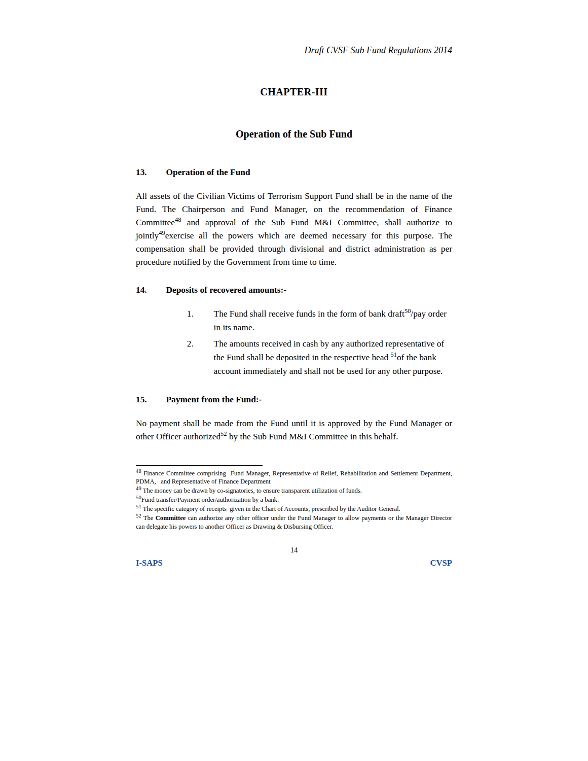Draft CVSF Sub Fund Regulations 2014
CHAPTER-III
Operation of the Sub Fund
13. Operation of the Fund
All assets of the Civilian Victims of Terrorism Support Fund shall be in the name of the Fund. The Chairperson and Fund Manager, on the recommendation of Finance Committee48 and approval of the Sub Fund M&I Committee, shall authorize to jointly49exercise all the powers which are deemed necessary for this purpose. The compensation shall be provided through divisional and district administration as per procedure notified by the Government from time to time.
14. Deposits of recovered amounts:-
1. The Fund shall receive funds in the form of bank draft50/pay order in its name.
2. The amounts received in cash by any authorized representative of the Fund shall be deposited in the respective head 51of the bank account immediately and shall not be used for any other purpose.
15. Payment from the Fund:-
No payment shall be made from the Fund until it is approved by the Fund Manager or other Officer authorized52 by the Sub Fund M&I Committee in this behalf.
48 Finance Committee comprising Fund Manager, Representative of Relief, Rehabilitation and Settlement Department, PDMA, and Representative of Finance Department
49 The money can be drawn by co-signatories, to ensure transparent utilization of funds.
50Fund transfer/Payment order/authorization by a bank.
51 The specific category of receipts given in the Chart of Accounts, prescribed by the Auditor General.
52 The Committee can authorize any other officer under the Fund Manager to allow payments or the Manager Director can delegate his powers to another Officer as Drawing & Disbursing Officer.
14
I-SAPS CVSP